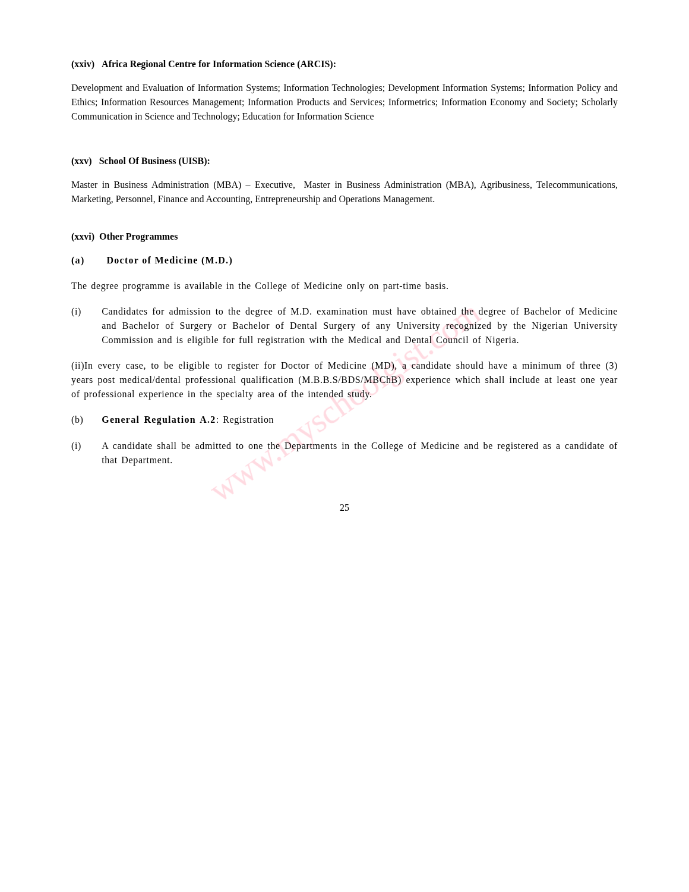www.myschoolgist.com
(xxiv) Africa Regional Centre for Information Science (ARCIS):
Development and Evaluation of Information Systems; Information Technologies; Development Information Systems; Information Policy and Ethics; Information Resources Management; Information Products and Services; Informetrics; Information Economy and Society; Scholarly Communication in Science and Technology; Education for Information Science
(xxv) School Of Business (UISB):
Master in Business Administration (MBA) – Executive, Master in Business Administration (MBA), Agribusiness, Telecommunications, Marketing, Personnel, Finance and Accounting, Entrepreneurship and Operations Management.
(xxvi) Other Programmes
(a) Doctor of Medicine (M.D.)
The degree programme is available in the College of Medicine only on part-time basis.
(i)
Candidates for admission to the degree of M.D. examination must have obtained the degree of Bachelor of Medicine and Bachelor of Surgery or Bachelor of Dental Surgery of any University recognized by the Nigerian University Commission and is eligible for full registration with the Medical and Dental Council of Nigeria.
(ii)In every case, to be eligible to register for Doctor of Medicine (MD), a candidate should have a minimum of three (3) years post medical/dental professional qualification (M.B.B.S/BDS/MBChB) experience which shall include at least one year of professional experience in the specialty area of the intended study.
(b)
General Regulation A.2: Registration
(i)
A candidate shall be admitted to one the Departments in the College of Medicine and be registered as a candidate of that Department.
25